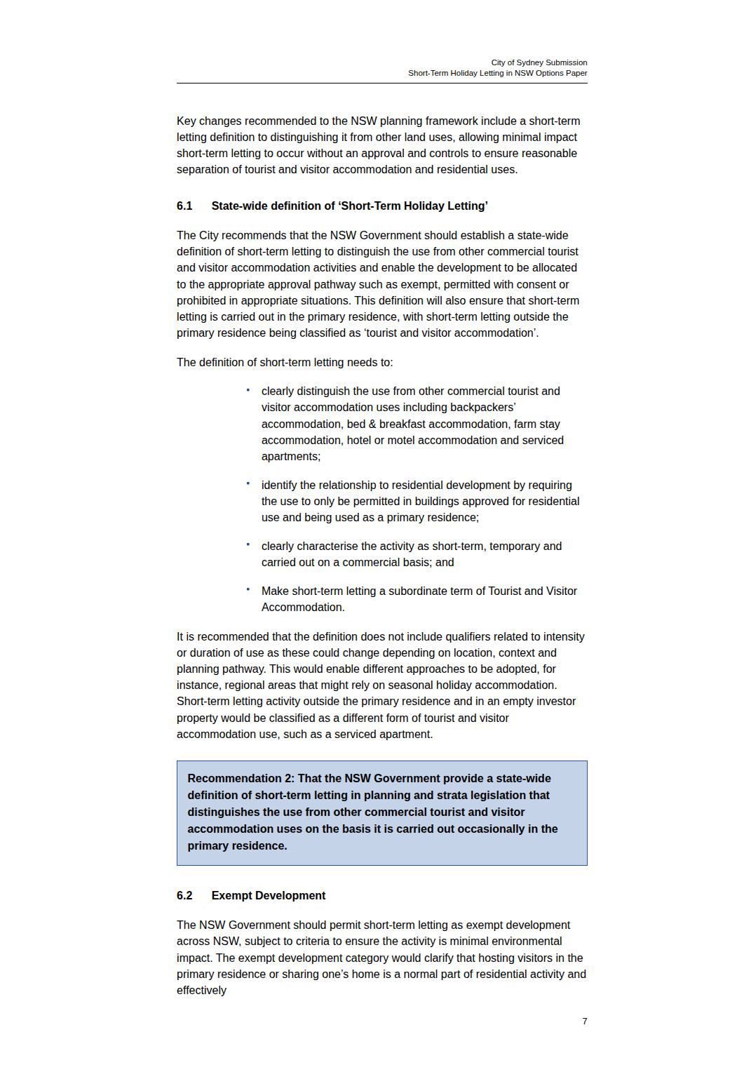City of Sydney Submission
Short-Term Holiday Letting in NSW Options Paper
Key changes recommended to the NSW planning framework include a short-term letting definition to distinguishing it from other land uses, allowing minimal impact short-term letting to occur without an approval and controls to ensure reasonable separation of tourist and visitor accommodation and residential uses.
6.1 State-wide definition of ‘Short-Term Holiday Letting’
The City recommends that the NSW Government should establish a state-wide definition of short-term letting to distinguish the use from other commercial tourist and visitor accommodation activities and enable the development to be allocated to the appropriate approval pathway such as exempt, permitted with consent or prohibited in appropriate situations. This definition will also ensure that short-term letting is carried out in the primary residence, with short-term letting outside the primary residence being classified as ‘tourist and visitor accommodation’.
The definition of short-term letting needs to:
clearly distinguish the use from other commercial tourist and visitor accommodation uses including backpackers’ accommodation, bed & breakfast accommodation, farm stay accommodation, hotel or motel accommodation and serviced apartments;
identify the relationship to residential development by requiring the use to only be permitted in buildings approved for residential use and being used as a primary residence;
clearly characterise the activity as short-term, temporary and carried out on a commercial basis; and
Make short-term letting a subordinate term of Tourist and Visitor Accommodation.
It is recommended that the definition does not include qualifiers related to intensity or duration of use as these could change depending on location, context and planning pathway. This would enable different approaches to be adopted, for instance, regional areas that might rely on seasonal holiday accommodation. Short-term letting activity outside the primary residence and in an empty investor property would be classified as a different form of tourist and visitor accommodation use, such as a serviced apartment.
Recommendation 2: That the NSW Government provide a state-wide definition of short-term letting in planning and strata legislation that distinguishes the use from other commercial tourist and visitor accommodation uses on the basis it is carried out occasionally in the primary residence.
6.2 Exempt Development
The NSW Government should permit short-term letting as exempt development across NSW, subject to criteria to ensure the activity is minimal environmental impact. The exempt development category would clarify that hosting visitors in the primary residence or sharing one’s home is a normal part of residential activity and effectively
7